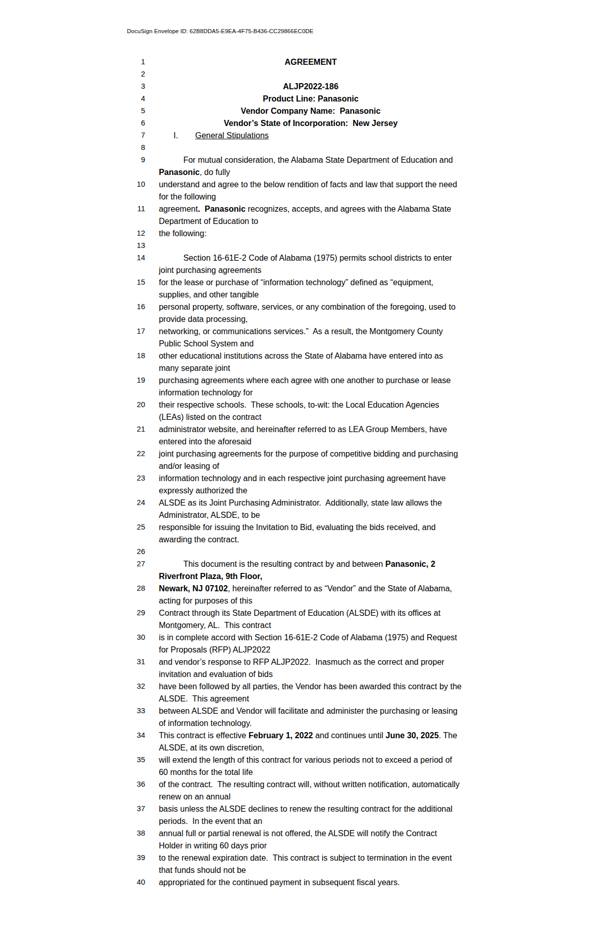DocuSign Envelope ID: 62B8DDA5-E9EA-4F75-B436-CC29866EC0DE
1
AGREEMENT
2
3
ALJP2022-186
4
Product Line: Panasonic
5
Vendor Company Name: Panasonic
6
Vendor’s State of Incorporation: New Jersey
7
I. General Stipulations
8
9
For mutual consideration, the Alabama State Department of Education and Panasonic, do fully
10
understand and agree to the below rendition of facts and law that support the need for the following
11
agreement. Panasonic recognizes, accepts, and agrees with the Alabama State Department of Education to
12
the following:
13
14
Section 16-61E-2 Code of Alabama (1975) permits school districts to enter joint purchasing agreements
15
for the lease or purchase of “information technology” defined as “equipment, supplies, and other tangible
16
personal property, software, services, or any combination of the foregoing, used to provide data processing,
17
networking, or communications services.” As a result, the Montgomery County Public School System and
18
other educational institutions across the State of Alabama have entered into as many separate joint
19
purchasing agreements where each agree with one another to purchase or lease information technology for
20
their respective schools. These schools, to-wit: the Local Education Agencies (LEAs) listed on the contract
21
administrator website, and hereinafter referred to as LEA Group Members, have entered into the aforesaid
22
joint purchasing agreements for the purpose of competitive bidding and purchasing and/or leasing of
23
information technology and in each respective joint purchasing agreement have expressly authorized the
24
ALSDE as its Joint Purchasing Administrator. Additionally, state law allows the Administrator, ALSDE, to be
25
responsible for issuing the Invitation to Bid, evaluating the bids received, and awarding the contract.
26
27
This document is the resulting contract by and between Panasonic, 2 Riverfront Plaza, 9th Floor,
28
Newark, NJ 07102, hereinafter referred to as “Vendor” and the State of Alabama, acting for purposes of this
29
Contract through its State Department of Education (ALSDE) with its offices at Montgomery, AL. This contract
30
is in complete accord with Section 16-61E-2 Code of Alabama (1975) and Request for Proposals (RFP) ALJP2022
31
and vendor’s response to RFP ALJP2022. Inasmuch as the correct and proper invitation and evaluation of bids
32
have been followed by all parties, the Vendor has been awarded this contract by the ALSDE. This agreement
33
between ALSDE and Vendor will facilitate and administer the purchasing or leasing of information technology.
34
This contract is effective February 1, 2022 and continues until June 30, 2025. The ALSDE, at its own discretion,
35
will extend the length of this contract for various periods not to exceed a period of 60 months for the total life
36
of the contract. The resulting contract will, without written notification, automatically renew on an annual
37
basis unless the ALSDE declines to renew the resulting contract for the additional periods. In the event that an
38
annual full or partial renewal is not offered, the ALSDE will notify the Contract Holder in writing 60 days prior
39
to the renewal expiration date. This contract is subject to termination in the event that funds should not be
40
appropriated for the continued payment in subsequent fiscal years.